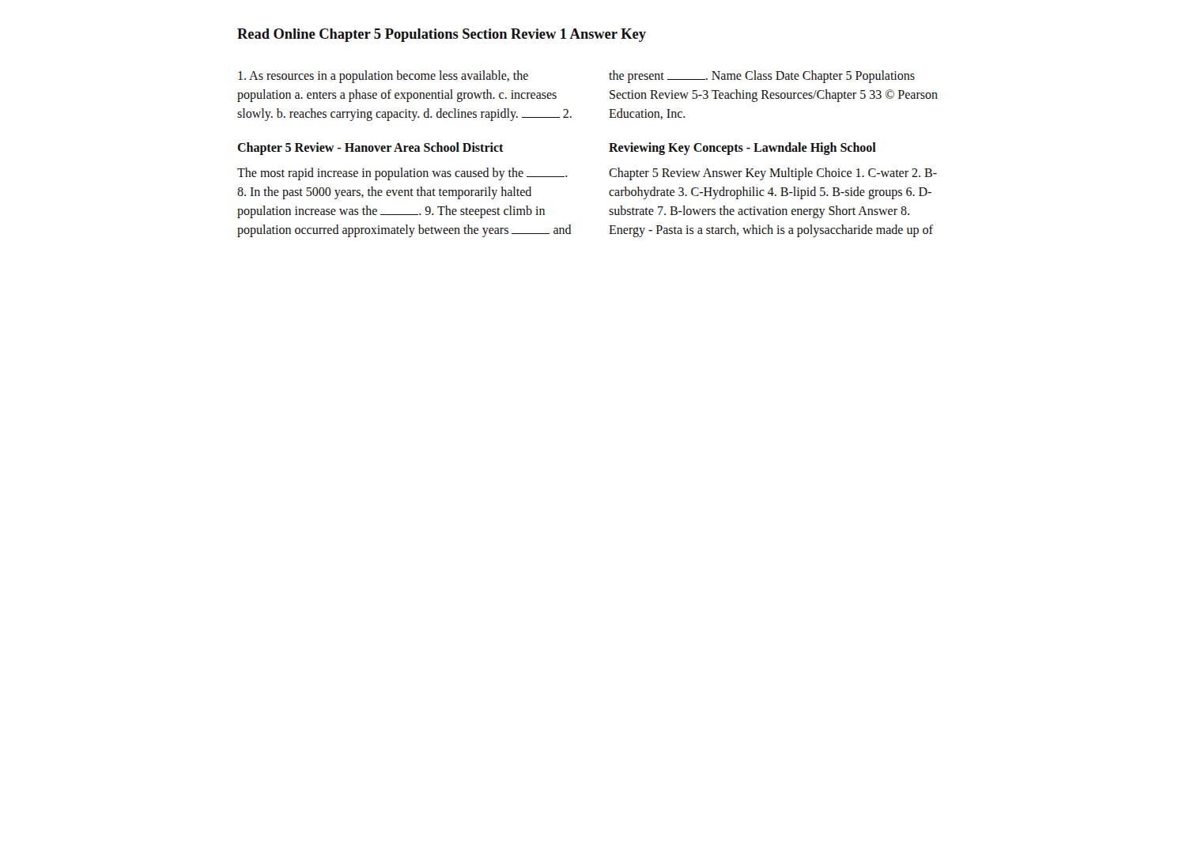Read Online Chapter 5 Populations Section Review 1 Answer Key
1. As resources in a population become less available, the population a. enters a phase of exponential growth. c. increases slowly. b. reaches carrying capacity. d. declines rapidly. 2.
Chapter 5 Review - Hanover Area School District
The most rapid increase in population was caused by the . 8. In the past 5000 years, the event that temporarily halted population increase was the . 9. The steepest climb in population occurred approximately between the years and the present . Name Class Date Chapter 5 Populations Section Review 5-3 Teaching Resources/Chapter 5 33 © Pearson Education, Inc.
Reviewing Key Concepts - Lawndale High School
Chapter 5 Review Answer Key Multiple Choice 1. C-water 2. B-carbohydrate 3. C-Hydrophilic 4. B-lipid 5. B-side groups 6. D-substrate 7. B-lowers the activation energy Short Answer 8. Energy - Pasta is a starch, which is a polysaccharide made up of